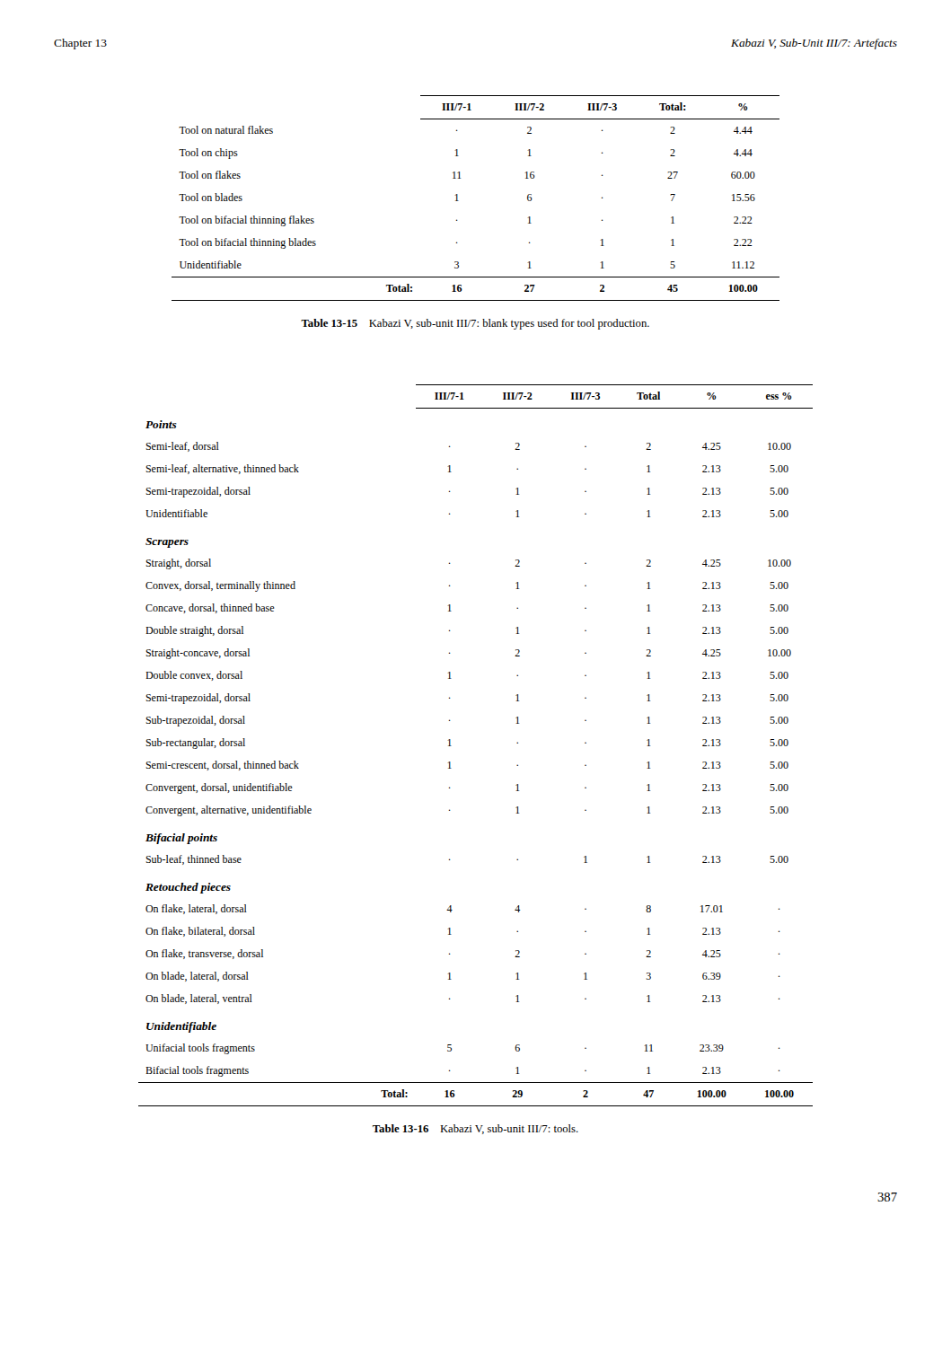Chapter 13
Kabazi V, Sub-Unit III/7: Artefacts
| | III/7-1 | III/7-2 | III/7-3 | Total: | % |
| --- | --- | --- | --- | --- | --- |
| Tool on natural flakes | · | 2 | · | 2 | 4.44 |
| Tool on chips | 1 | 1 | · | 2 | 4.44 |
| Tool on flakes | 11 | 16 | · | 27 | 60.00 |
| Tool on blades | 1 | 6 | · | 7 | 15.56 |
| Tool on bifacial thinning flakes | · | 1 | · | 1 | 2.22 |
| Tool on bifacial thinning blades | · | · | 1 | 1 | 2.22 |
| Unidentifiable | 3 | 1 | 1 | 5 | 11.12 |
| Total: | 16 | 27 | 2 | 45 | 100.00 |
Table 13-15 Kabazi V, sub-unit III/7: blank types used for tool production.
| | III/7-1 | III/7-2 | III/7-3 | Total | % | ess % |
| --- | --- | --- | --- | --- | --- | --- |
| Points |
| Semi-leaf, dorsal | · | 2 | · | 2 | 4.25 | 10.00 |
| Semi-leaf, alternative, thinned back | 1 | · | · | 1 | 2.13 | 5.00 |
| Semi-trapezoidal, dorsal | · | 1 | · | 1 | 2.13 | 5.00 |
| Unidentifiable | · | 1 | · | 1 | 2.13 | 5.00 |
| Scrapers |
| Straight, dorsal | · | 2 | · | 2 | 4.25 | 10.00 |
| Convex, dorsal, terminally thinned | · | 1 | · | 1 | 2.13 | 5.00 |
| Concave, dorsal, thinned base | 1 | · | · | 1 | 2.13 | 5.00 |
| Double straight, dorsal | · | 1 | · | 1 | 2.13 | 5.00 |
| Straight-concave, dorsal | · | 2 | · | 2 | 4.25 | 10.00 |
| Double convex, dorsal | 1 | · | · | 1 | 2.13 | 5.00 |
| Semi-trapezoidal, dorsal | · | 1 | · | 1 | 2.13 | 5.00 |
| Sub-trapezoidal, dorsal | · | 1 | · | 1 | 2.13 | 5.00 |
| Sub-rectangular, dorsal | 1 | · | · | 1 | 2.13 | 5.00 |
| Semi-crescent, dorsal, thinned back | 1 | · | · | 1 | 2.13 | 5.00 |
| Convergent, dorsal, unidentifiable | · | 1 | · | 1 | 2.13 | 5.00 |
| Convergent, alternative, unidentifiable | · | 1 | · | 1 | 2.13 | 5.00 |
| Bifacial points |
| Sub-leaf, thinned base | · | · | 1 | 1 | 2.13 | 5.00 |
| Retouched pieces |
| On flake, lateral, dorsal | 4 | 4 | · | 8 | 17.01 | · |
| On flake, bilateral, dorsal | 1 | · | · | 1 | 2.13 | · |
| On flake, transverse, dorsal | · | 2 | · | 2 | 4.25 | · |
| On blade, lateral, dorsal | 1 | 1 | 1 | 3 | 6.39 | · |
| On blade, lateral, ventral | · | 1 | · | 1 | 2.13 | · |
| Unidentifiable |
| Unifacial tools fragments | 5 | 6 | · | 11 | 23.39 | · |
| Bifacial tools fragments | · | 1 | · | 1 | 2.13 | · |
| Total: | 16 | 29 | 2 | 47 | 100.00 | 100.00 |
Table 13-16 Kabazi V, sub-unit III/7: tools.
387